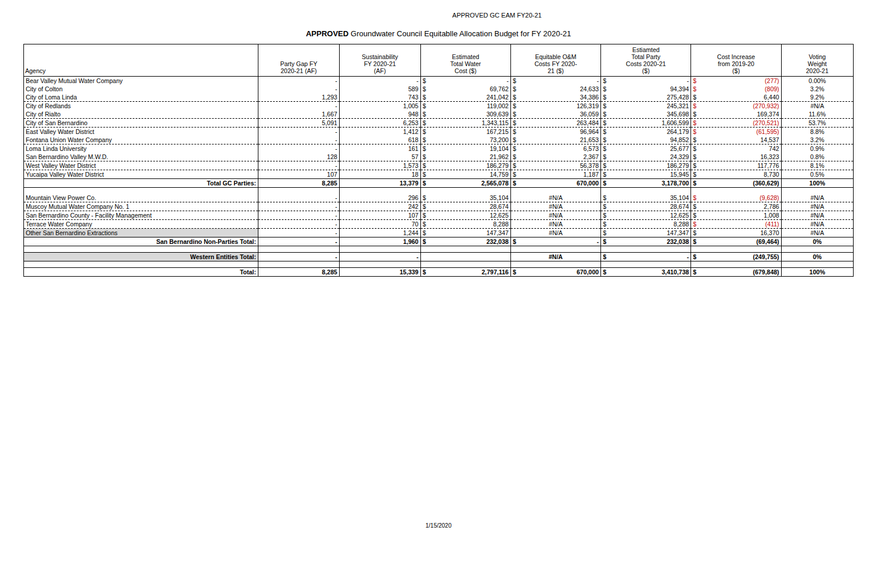APPROVED GC EAM FY20-21
APPROVED Groundwater Council Equitablle Allocation Budget for FY 2020-21
| Agency | Party Gap FY 2020-21 (AF) | Sustainability FY 2020-21 (AF) | Estimated Total Water Cost ($) | Equitable O&M Costs FY 2020- 21 ($) | Estiamted Total Party Costs 2020-21 ($) | Cost Increase from 2019-20 ($) | Voting Weight 2020-21 |
| --- | --- | --- | --- | --- | --- | --- | --- |
| Bear Valley Mutual Water Company | - | - | $ - | $ - | $ - | $ (277) | 0.00% |
| City of Colton | - | 589 | $ 69,762 | $ 24,633 | $ 94,394 | $ (809) | 3.2% |
| City of Loma Linda | 1,293 | 743 | $ 241,042 | $ 34,386 | $ 275,428 | $ 6,440 | 9.2% |
| City of Redlands | - | 1,005 | $ 119,002 | $ 126,319 | $ 245,321 | $ (270,932) | #N/A |
| City of Rialto | 1,667 | 948 | $ 309,639 | $ 36,059 | $ 345,698 | $ 169,374 | 11.6% |
| City of San Bernardino | 5,091 | 6,253 | $ 1,343,115 | $ 263,484 | $ 1,606,599 | $ (270,521) | 53.7% |
| East Valley Water District | - | 1,412 | $ 167,215 | $ 96,964 | $ 264,179 | $ (61,595) | 8.8% |
| Fontana Union Water Company | - | 618 | $ 73,200 | $ 21,653 | $ 94,852 | $ 14,537 | 3.2% |
| Loma Linda University | - | 161 | $ 19,104 | $ 6,573 | $ 25,677 | $ 742 | 0.9% |
| San Bernardino Valley M.W.D. | 128 | 57 | $ 21,962 | $ 2,367 | $ 24,329 | $ 16,323 | 0.8% |
| West Valley Water District | - | 1,573 | $ 186,279 | $ 56,378 | $ 186,279 | $ 117,776 | 8.1% |
| Yucaipa Valley Water District | 107 | 18 | $ 14,759 | $ 1,187 | $ 15,945 | $ 8,730 | 0.5% |
| Total GC Parties: | 8,285 | 13,379 | $ 2,565,078 | $ 670,000 | $ 3,178,700 | $ (360,629) | 100% |
| Mountain View Power Co. | - | 296 | $ 35,104 | #N/A | $ 35,104 | $ (9,628) | #N/A |
| Muscoy Mutual Water Company No. 1 | - | 242 | $ 28,674 | #N/A | $ 28,674 | $ 2,786 | #N/A |
| San Bernardino County - Facility Management | - | 107 | $ 12,625 | #N/A | $ 12,625 | $ 1,008 | #N/A |
| Terrace Water Company | - | 70 | $ 8,288 | #N/A | $ 8,288 | $ (411) | #N/A |
| Other San Bernardino Extractions | - | 1,244 | $ 147,347 | #N/A | $ 147,347 | $ 16,370 | #N/A |
| San Bernardino Non-Parties Total: | - | 1,960 | $ 232,038 | $ - | $ 232,038 | $ (69,464) | 0% |
| Western Entities Total: | - | - | | #N/A | $ - | $ (249,755) | 0% |
| Total: | 8,285 | 15,339 | $ 2,797,116 | $ 670,000 | $ 3,410,738 | $ (679,848) | 100% |
1/15/2020